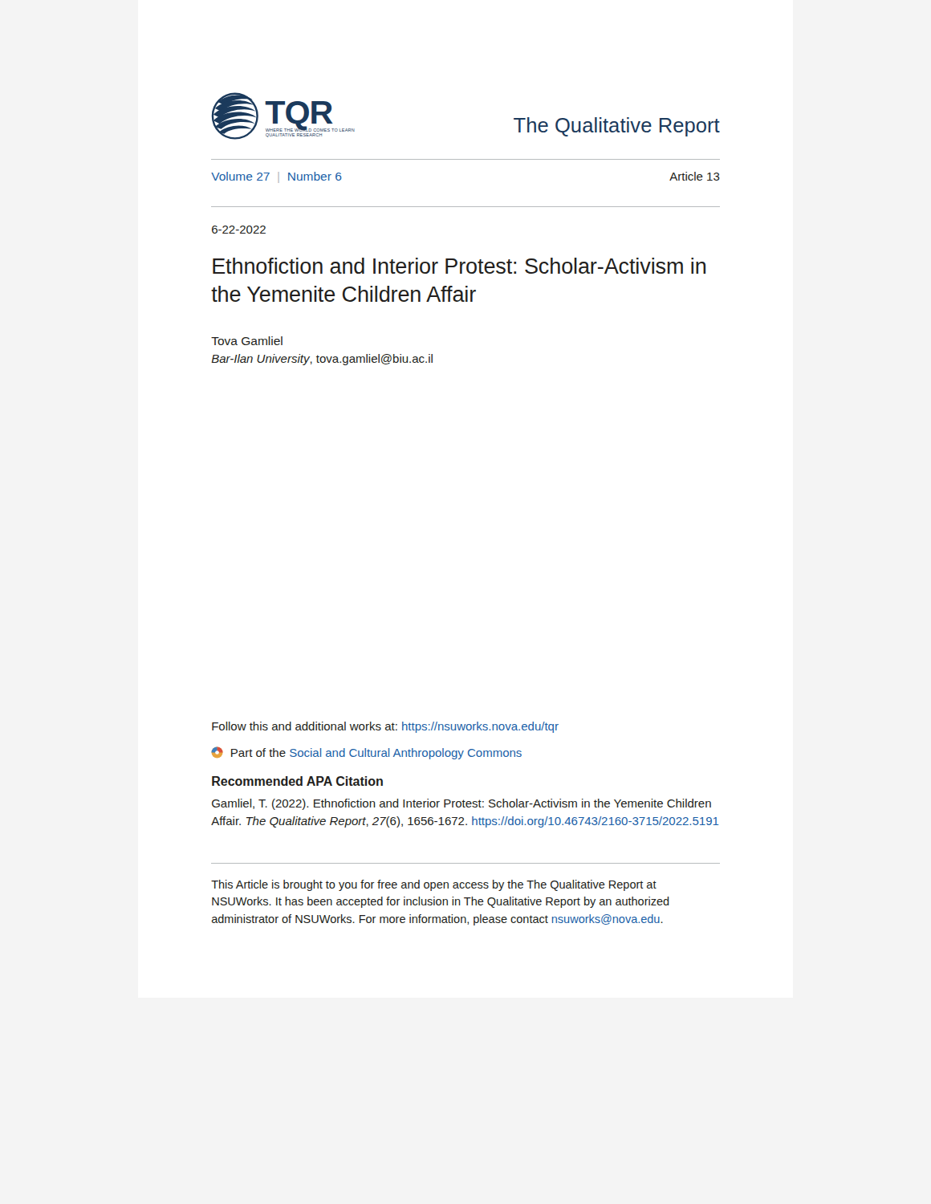TQR WHERE THE WORLD COMES TO LEARN QUALITATIVE RESEARCH
The Qualitative Report
Volume 27|Number 6
Article 13
6-22-2022
Ethnofiction and Interior Protest: Scholar-Activism in the Yemenite Children Affair
Tova Gamliel
Bar-Ilan University, tova.gamliel@biu.ac.il
Follow this and additional works at: https://nsuworks.nova.edu/tqr
Part of the Social and Cultural Anthropology Commons
Recommended APA Citation
Gamliel, T. (2022). Ethnofiction and Interior Protest: Scholar-Activism in the Yemenite Children Affair. The Qualitative Report, 27(6), 1656-1672. https://doi.org/10.46743/2160-3715/2022.5191
This Article is brought to you for free and open access by the The Qualitative Report at NSUWorks. It has been accepted for inclusion in The Qualitative Report by an authorized administrator of NSUWorks. For more information, please contact nsuworks@nova.edu.